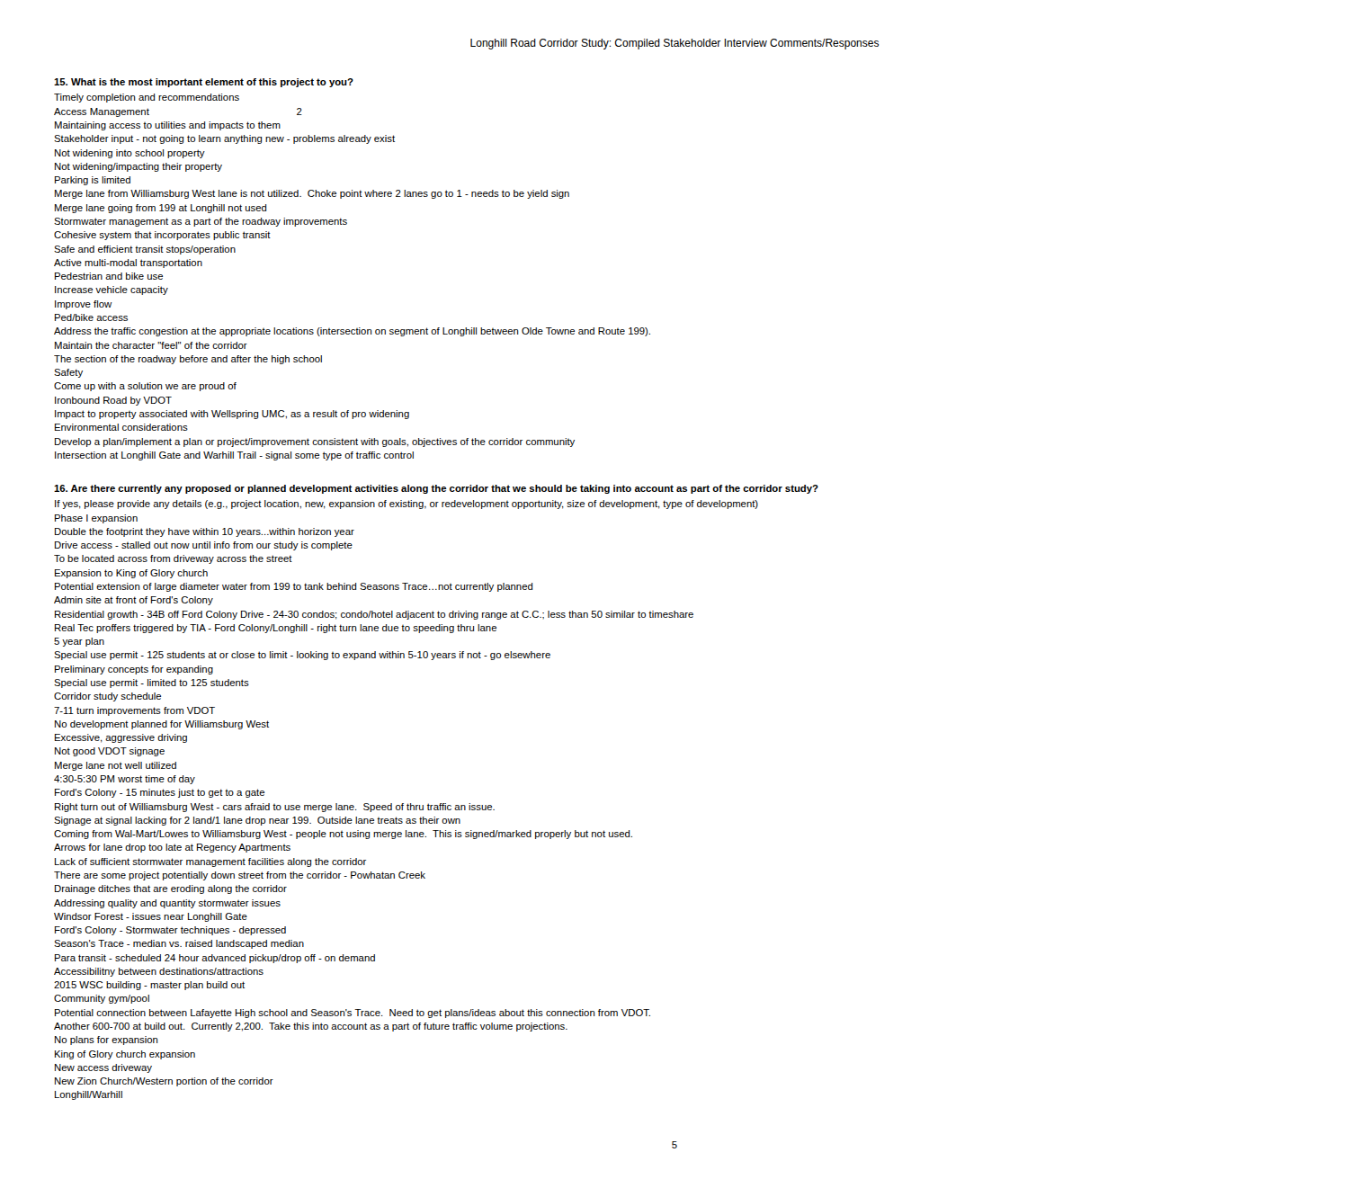Longhill Road Corridor Study: Compiled Stakeholder Interview Comments/Responses
15. What is the most important element of this project to you?
Timely completion and recommendations
Access Management 2
Maintaining access to utilities and impacts to them
Stakeholder input - not going to learn anything new - problems already exist
Not widening into school property
Not widening/impacting their property
Parking is limited
Merge lane from Williamsburg West lane is not utilized. Choke point where 2 lanes go to 1 - needs to be yield sign
Merge lane going from 199 at Longhill not used
Stormwater management as a part of the roadway improvements
Cohesive system that incorporates public transit
Safe and efficient transit stops/operation
Active multi-modal transportation
Pedestrian and bike use
Increase vehicle capacity
Improve flow
Ped/bike access
Address the traffic congestion at the appropriate locations (intersection on segment of Longhill between Olde Towne and Route 199).
Maintain the character "feel" of the corridor
The section of the roadway before and after the high school
Safety
Come up with a solution we are proud of
Ironbound Road by VDOT
Impact to property associated with Wellspring UMC, as a result of pro widening
Environmental considerations
Develop a plan/implement a plan or project/improvement consistent with goals, objectives of the corridor community
Intersection at Longhill Gate and Warhill Trail - signal some type of traffic control
16. Are there currently any proposed or planned development activities along the corridor that we should be taking into account as part of the corridor study?
If yes, please provide any details (e.g., project location, new, expansion of existing, or redevelopment opportunity, size of development, type of development)
Phase I expansion
Double the footprint they have within 10 years...within horizon year
Drive access - stalled out now until info from our study is complete
To be located across from driveway across the street
Expansion to King of Glory church
Potential extension of large diameter water from 199 to tank behind Seasons Trace…not currently planned
Admin site at front of Ford's Colony
Residential growth - 34B off Ford Colony Drive - 24-30 condos; condo/hotel adjacent to driving range at C.C.; less than 50 similar to timeshare
Real Tec proffers triggered by TIA - Ford Colony/Longhill - right turn lane due to speeding thru lane
5 year plan
Special use permit - 125 students at or close to limit - looking to expand within 5-10 years if not - go elsewhere
Preliminary concepts for expanding
Special use permit - limited to 125 students
Corridor study schedule
7-11 turn improvements from VDOT
No development planned for Williamsburg West
Excessive, aggressive driving
Not good VDOT signage
Merge lane not well utilized
4:30-5:30 PM worst time of day
Ford's Colony - 15 minutes just to get to a gate
Right turn out of Williamsburg West - cars afraid to use merge lane. Speed of thru traffic an issue.
Signage at signal lacking for 2 land/1 lane drop near 199. Outside lane treats as their own
Coming from Wal-Mart/Lowes to Williamsburg West - people not using merge lane. This is signed/marked properly but not used.
Arrows for lane drop too late at Regency Apartments
Lack of sufficient stormwater management facilities along the corridor
There are some project potentially down street from the corridor - Powhatan Creek
Drainage ditches that are eroding along the corridor
Addressing quality and quantity stormwater issues
Windsor Forest - issues near Longhill Gate
Ford's Colony - Stormwater techniques - depressed
Season's Trace - median vs. raised landscaped median
Para transit - scheduled 24 hour advanced pickup/drop off - on demand
Accessibilitny between destinations/attractions
2015 WSC building - master plan build out
Community gym/pool
Potential connection between Lafayette High school and Season's Trace. Need to get plans/ideas about this connection from VDOT.
Another 600-700 at build out. Currently 2,200. Take this into account as a part of future traffic volume projections.
No plans for expansion
King of Glory church expansion
New access driveway
New Zion Church/Western portion of the corridor
Longhill/Warhill
5